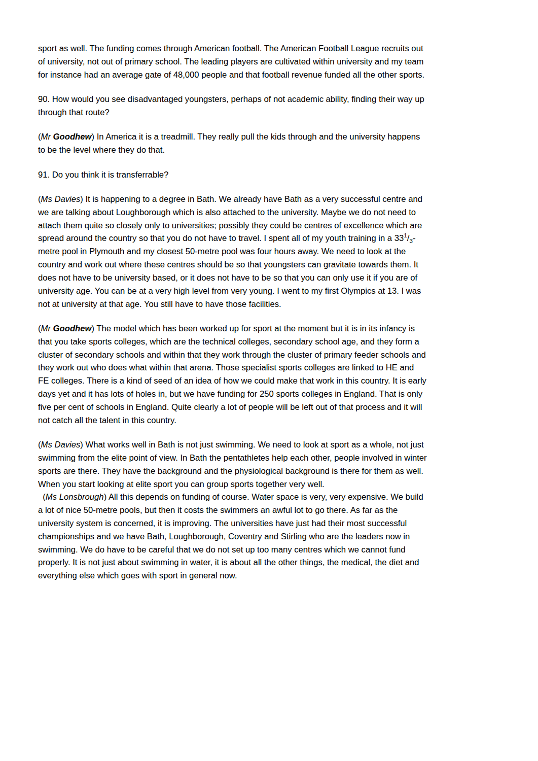sport as well. The funding comes through American football. The American Football League recruits out of university, not out of primary school. The leading players are cultivated within university and my team for instance had an average gate of 48,000 people and that football revenue funded all the other sports.
90. How would you see disadvantaged youngsters, perhaps of not academic ability, finding their way up through that route?
(Mr Goodhew) In America it is a treadmill. They really pull the kids through and the university happens to be the level where they do that.
91. Do you think it is transferrable?
(Ms Davies) It is happening to a degree in Bath. We already have Bath as a very successful centre and we are talking about Loughborough which is also attached to the university. Maybe we do not need to attach them quite so closely only to universities; possibly they could be centres of excellence which are spread around the country so that you do not have to travel. I spent all of my youth training in a 331/3-metre pool in Plymouth and my closest 50-metre pool was four hours away. We need to look at the country and work out where these centres should be so that youngsters can gravitate towards them. It does not have to be university based, or it does not have to be so that you can only use it if you are of university age. You can be at a very high level from very young. I went to my first Olympics at 13. I was not at university at that age. You still have to have those facilities.
(Mr Goodhew) The model which has been worked up for sport at the moment but it is in its infancy is that you take sports colleges, which are the technical colleges, secondary school age, and they form a cluster of secondary schools and within that they work through the cluster of primary feeder schools and they work out who does what within that arena. Those specialist sports colleges are linked to HE and FE colleges. There is a kind of seed of an idea of how we could make that work in this country. It is early days yet and it has lots of holes in, but we have funding for 250 sports colleges in England. That is only five per cent of schools in England. Quite clearly a lot of people will be left out of that process and it will not catch all the talent in this country.
(Ms Davies) What works well in Bath is not just swimming. We need to look at sport as a whole, not just swimming from the elite point of view. In Bath the pentathletes help each other, people involved in winter sports are there. They have the background and the physiological background is there for them as well. When you start looking at elite sport you can group sports together very well.
(Ms Lonsbrough) All this depends on funding of course. Water space is very, very expensive. We build a lot of nice 50-metre pools, but then it costs the swimmers an awful lot to go there. As far as the university system is concerned, it is improving. The universities have just had their most successful championships and we have Bath, Loughborough, Coventry and Stirling who are the leaders now in swimming. We do have to be careful that we do not set up too many centres which we cannot fund properly. It is not just about swimming in water, it is about all the other things, the medical, the diet and everything else which goes with sport in general now.